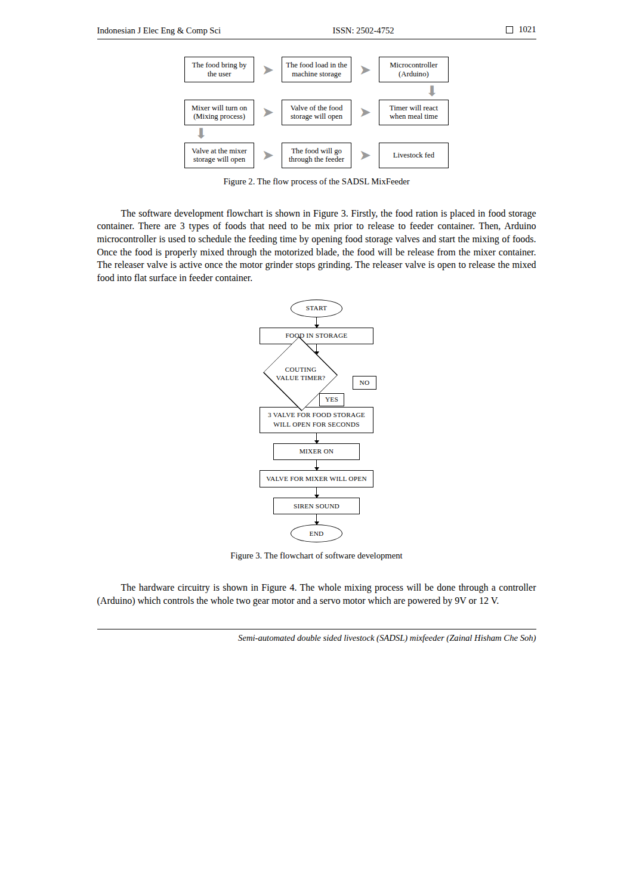Indonesian J Elec Eng & Comp Sci ISSN: 2502-4752 1021
The food bring by the user
➤
The food load in the machine storage
➤
Microcontroller (Arduino)
⬇
Mixer will turn on (Mixing process)
➤
Valve of the food storage will open
➤
Timer will react when meal time
⬇
Valve at the mixer storage will open
➤
The food will go through the feeder
➤
Livestock fed
Figure 2. The flow process of the SADSL MixFeeder
The software development flowchart is shown in Figure 3. Firstly, the food ration is placed in food storage container. There are 3 types of foods that need to be mix prior to release to feeder container. Then, Arduino microcontroller is used to schedule the feeding time by opening food storage valves and start the mixing of foods. Once the food is properly mixed through the motorized blade, the food will be release from the mixer container. The releaser valve is active once the motor grinder stops grinding. The releaser valve is open to release the mixed food into flat surface in feeder container.
START
FOOD IN STORAGE
COUTING
VALUE TIMER?
NO
YES
3 VALVE FOR FOOD STORAGE
WILL OPEN FOR SECONDS
MIXER ON
VALVE FOR MIXER WILL OPEN
SIREN SOUND
END
Figure 3. The flowchart of software development
The hardware circuitry is shown in Figure 4. The whole mixing process will be done through a controller (Arduino) which controls the whole two gear motor and a servo motor which are powered by 9V or 12 V.
Semi-automated double sided livestock (SADSL) mixfeeder (Zainal Hisham Che Soh)